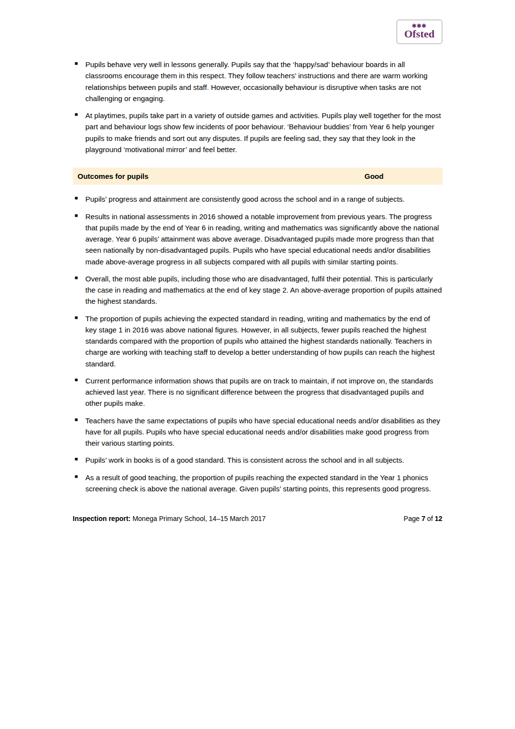✱✱✱
Ofsted
Pupils behave very well in lessons generally. Pupils say that the ‘happy/sad’ behaviour boards in all classrooms encourage them in this respect. They follow teachers’ instructions and there are warm working relationships between pupils and staff. However, occasionally behaviour is disruptive when tasks are not challenging or engaging.
At playtimes, pupils take part in a variety of outside games and activities. Pupils play well together for the most part and behaviour logs show few incidents of poor behaviour. ‘Behaviour buddies’ from Year 6 help younger pupils to make friends and sort out any disputes. If pupils are feeling sad, they say that they look in the playground ‘motivational mirror’ and feel better.
Outcomes for pupils
Good
Pupils’ progress and attainment are consistently good across the school and in a range of subjects.
Results in national assessments in 2016 showed a notable improvement from previous years. The progress that pupils made by the end of Year 6 in reading, writing and mathematics was significantly above the national average. Year 6 pupils’ attainment was above average. Disadvantaged pupils made more progress than that seen nationally by non-disadvantaged pupils. Pupils who have special educational needs and/or disabilities made above-average progress in all subjects compared with all pupils with similar starting points.
Overall, the most able pupils, including those who are disadvantaged, fulfil their potential. This is particularly the case in reading and mathematics at the end of key stage 2. An above-average proportion of pupils attained the highest standards.
The proportion of pupils achieving the expected standard in reading, writing and mathematics by the end of key stage 1 in 2016 was above national figures. However, in all subjects, fewer pupils reached the highest standards compared with the proportion of pupils who attained the highest standards nationally. Teachers in charge are working with teaching staff to develop a better understanding of how pupils can reach the highest standard.
Current performance information shows that pupils are on track to maintain, if not improve on, the standards achieved last year. There is no significant difference between the progress that disadvantaged pupils and other pupils make.
Teachers have the same expectations of pupils who have special educational needs and/or disabilities as they have for all pupils. Pupils who have special educational needs and/or disabilities make good progress from their various starting points.
Pupils’ work in books is of a good standard. This is consistent across the school and in all subjects.
As a result of good teaching, the proportion of pupils reaching the expected standard in the Year 1 phonics screening check is above the national average. Given pupils’ starting points, this represents good progress.
Inspection report: Monega Primary School, 14–15 March 2017
Page 7 of 12